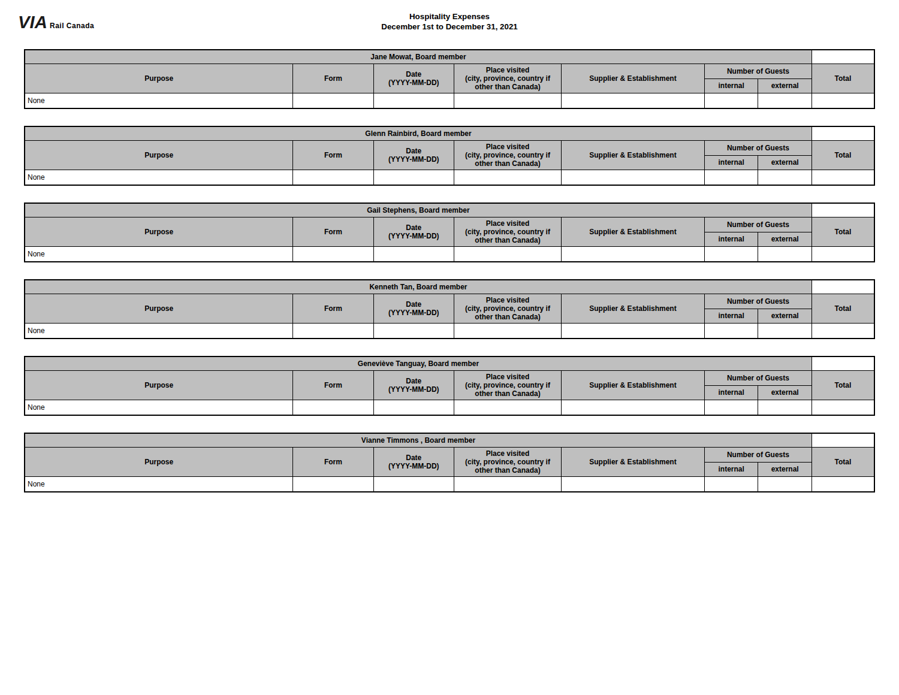VIA Rail Canada
Hospitality Expenses
December 1st to December 31, 2021
| Jane Mowat, Board member |
| --- |
| Purpose | Form | Date (YYYY-MM-DD) | Place visited (city, province, country if other than Canada) | Supplier & Establishment | Number of Guests | Total |
| internal | external |
| None | | | | | | | |
| Glenn Rainbird, Board member |
| --- |
| Purpose | Form | Date (YYYY-MM-DD) | Place visited (city, province, country if other than Canada) | Supplier & Establishment | Number of Guests | Total |
| internal | external |
| None | | | | | | | |
| Gail Stephens, Board member |
| --- |
| Purpose | Form | Date (YYYY-MM-DD) | Place visited (city, province, country if other than Canada) | Supplier & Establishment | Number of Guests | Total |
| internal | external |
| None | | | | | | | |
| Kenneth Tan, Board member |
| --- |
| Purpose | Form | Date (YYYY-MM-DD) | Place visited (city, province, country if other than Canada) | Supplier & Establishment | Number of Guests | Total |
| internal | external |
| None | | | | | | | |
| Geneviève Tanguay, Board member |
| --- |
| Purpose | Form | Date (YYYY-MM-DD) | Place visited (city, province, country if other than Canada) | Supplier & Establishment | Number of Guests | Total |
| internal | external |
| None | | | | | | | |
| Vianne Timmons , Board member |
| --- |
| Purpose | Form | Date (YYYY-MM-DD) | Place visited (city, province, country if other than Canada) | Supplier & Establishment | Number of Guests | Total |
| internal | external |
| None | | | | | | | |